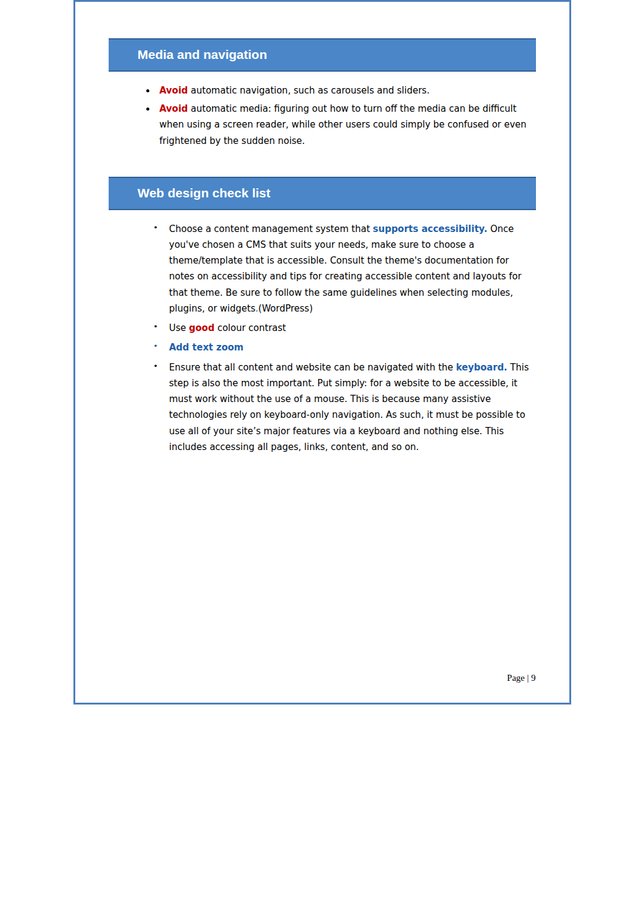Media and navigation
Avoid automatic navigation, such as carousels and sliders.
Avoid automatic media: figuring out how to turn off the media can be difficult when using a screen reader, while other users could simply be confused or even frightened by the sudden noise.
Web design check list
Choose a content management system that supports accessibility. Once you've chosen a CMS that suits your needs, make sure to choose a theme/template that is accessible. Consult the theme's documentation for notes on accessibility and tips for creating accessible content and layouts for that theme. Be sure to follow the same guidelines when selecting modules, plugins, or widgets.(WordPress)
Use good colour contrast
Add text zoom
Ensure that all content and website can be navigated with the keyboard. This step is also the most important. Put simply: for a website to be accessible, it must work without the use of a mouse. This is because many assistive technologies rely on keyboard-only navigation. As such, it must be possible to use all of your site’s major features via a keyboard and nothing else. This includes accessing all pages, links, content, and so on.
Page | 9